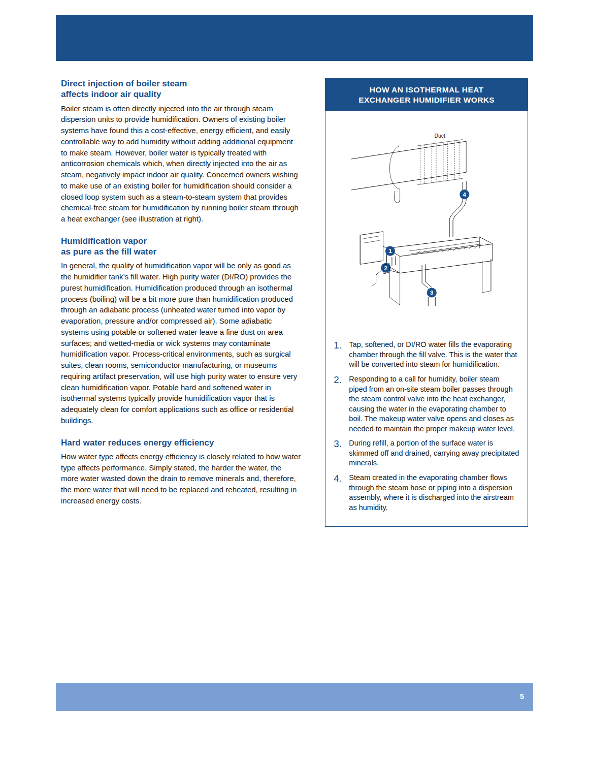Direct injection of boiler steam
affects indoor air quality
Boiler steam is often directly injected into the air through steam dispersion units to provide humidification. Owners of existing boiler systems have found this a cost-effective, energy efficient, and easily controllable way to add humidity without adding additional equipment to make steam. However, boiler water is typically treated with anticorrosion chemicals which, when directly injected into the air as steam, negatively impact indoor air quality. Concerned owners wishing to make use of an existing boiler for humidification should consider a closed loop system such as a steam-to-steam system that provides chemical-free steam for humidification by running boiler steam through a heat exchanger (see illustration at right).
Humidification vapor
as pure as the fill water
In general, the quality of humidification vapor will be only as good as the humidifier tank’s fill water. High purity water (DI/RO) provides the purest humidification. Humidification produced through an isothermal process (boiling) will be a bit more pure than humidification produced through an adiabatic process (unheated water turned into vapor by evaporation, pressure and/or compressed air). Some adiabatic systems using potable or softened water leave a fine dust on area surfaces; and wetted-media or wick systems may contaminate humidification vapor. Process-critical environments, such as surgical suites, clean rooms, semiconductor manufacturing, or museums requiring artifact preservation, will use high purity water to ensure very clean humidification vapor. Potable hard and softened water in isothermal systems typically provide humidification vapor that is adequately clean for comfort applications such as office or residential buildings.
Hard water reduces energy efficiency
How water type affects energy efficiency is closely related to how water type affects performance. Simply stated, the harder the water, the more water wasted down the drain to remove minerals and, therefore, the more water that will need to be replaced and reheated, resulting in increased energy costs.
HOW AN ISOTHERMAL HEAT
EXCHANGER HUMIDIFIER WORKS
Duct 4 1 2 3
Tap, softened, or DI/RO water fills the evaporating chamber through the fill valve. This is the water that will be converted into steam for humidification.
Responding to a call for humidity, boiler steam piped from an on-site steam boiler passes through the steam control valve into the heat exchanger, causing the water in the evaporating chamber to boil. The makeup water valve opens and closes as needed to maintain the proper makeup water level.
During refill, a portion of the surface water is skimmed off and drained, carrying away precipitated minerals.
Steam created in the evaporating chamber flows through the steam hose or piping into a dispersion assembly, where it is discharged into the airstream as humidity.
5